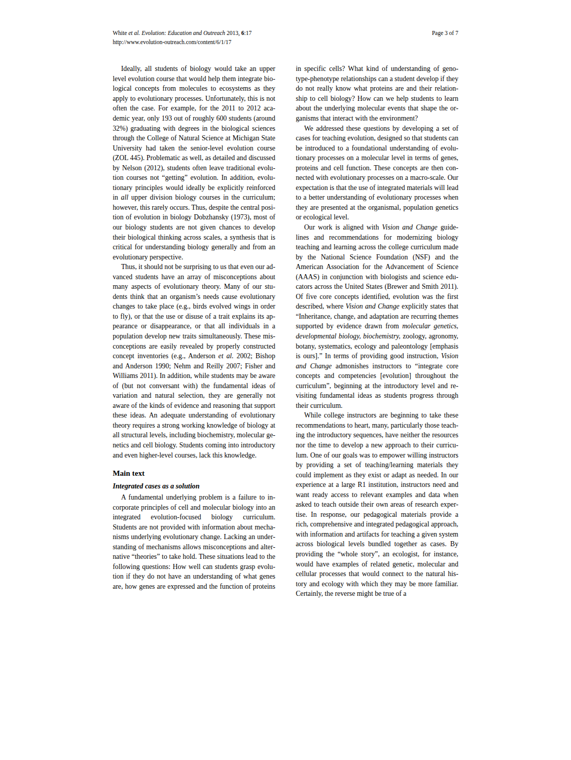White et al. Evolution: Education and Outreach 2013, 6:17 http://www.evolution-outreach.com/content/6/1/17
Page 3 of 7
Ideally, all students of biology would take an upper level evolution course that would help them integrate biological concepts from molecules to ecosystems as they apply to evolutionary processes. Unfortunately, this is not often the case. For example, for the 2011 to 2012 academic year, only 193 out of roughly 600 students (around 32%) graduating with degrees in the biological sciences through the College of Natural Science at Michigan State University had taken the senior-level evolution course (ZOL 445). Problematic as well, as detailed and discussed by Nelson (2012), students often leave traditional evolution courses not “getting” evolution. In addition, evolutionary principles would ideally be explicitly reinforced in all upper division biology courses in the curriculum; however, this rarely occurs. Thus, despite the central position of evolution in biology Dobzhansky (1973), most of our biology students are not given chances to develop their biological thinking across scales, a synthesis that is critical for understanding biology generally and from an evolutionary perspective.
Thus, it should not be surprising to us that even our advanced students have an array of misconceptions about many aspects of evolutionary theory. Many of our students think that an organism’s needs cause evolutionary changes to take place (e.g., birds evolved wings in order to fly), or that the use or disuse of a trait explains its appearance or disappearance, or that all individuals in a population develop new traits simultaneously. These misconceptions are easily revealed by properly constructed concept inventories (e.g., Anderson et al. 2002; Bishop and Anderson 1990; Nehm and Reilly 2007; Fisher and Williams 2011). In addition, while students may be aware of (but not conversant with) the fundamental ideas of variation and natural selection, they are generally not aware of the kinds of evidence and reasoning that support these ideas. An adequate understanding of evolutionary theory requires a strong working knowledge of biology at all structural levels, including biochemistry, molecular genetics and cell biology. Students coming into introductory and even higher-level courses, lack this knowledge.
Main text
Integrated cases as a solution
A fundamental underlying problem is a failure to incorporate principles of cell and molecular biology into an integrated evolution-focused biology curriculum. Students are not provided with information about mechanisms underlying evolutionary change. Lacking an understanding of mechanisms allows misconceptions and alternative “theories” to take hold. These situations lead to the following questions: How well can students grasp evolution if they do not have an understanding of what genes are, how genes are expressed and the function of proteins in specific cells? What kind of understanding of genotype-phenotype relationships can a student develop if they do not really know what proteins are and their relationship to cell biology? How can we help students to learn about the underlying molecular events that shape the organisms that interact with the environment?
We addressed these questions by developing a set of cases for teaching evolution, designed so that students can be introduced to a foundational understanding of evolutionary processes on a molecular level in terms of genes, proteins and cell function. These concepts are then connected with evolutionary processes on a macro-scale. Our expectation is that the use of integrated materials will lead to a better understanding of evolutionary processes when they are presented at the organismal, population genetics or ecological level.
Our work is aligned with Vision and Change guidelines and recommendations for modernizing biology teaching and learning across the college curriculum made by the National Science Foundation (NSF) and the American Association for the Advancement of Science (AAAS) in conjunction with biologists and science educators across the United States (Brewer and Smith 2011). Of five core concepts identified, evolution was the first described, where Vision and Change explicitly states that “Inheritance, change, and adaptation are recurring themes supported by evidence drawn from molecular genetics, developmental biology, biochemistry, zoology, agronomy, botany, systematics, ecology and paleontology [emphasis is ours].” In terms of providing good instruction, Vision and Change admonishes instructors to “integrate core concepts and competencies [evolution] throughout the curriculum”, beginning at the introductory level and revisiting fundamental ideas as students progress through their curriculum.
While college instructors are beginning to take these recommendations to heart, many, particularly those teaching the introductory sequences, have neither the resources nor the time to develop a new approach to their curriculum. One of our goals was to empower willing instructors by providing a set of teaching/learning materials they could implement as they exist or adapt as needed. In our experience at a large R1 institution, instructors need and want ready access to relevant examples and data when asked to teach outside their own areas of research expertise. In response, our pedagogical materials provide a rich, comprehensive and integrated pedagogical approach, with information and artifacts for teaching a given system across biological levels bundled together as cases. By providing the “whole story”, an ecologist, for instance, would have examples of related genetic, molecular and cellular processes that would connect to the natural history and ecology with which they may be more familiar. Certainly, the reverse might be true of a